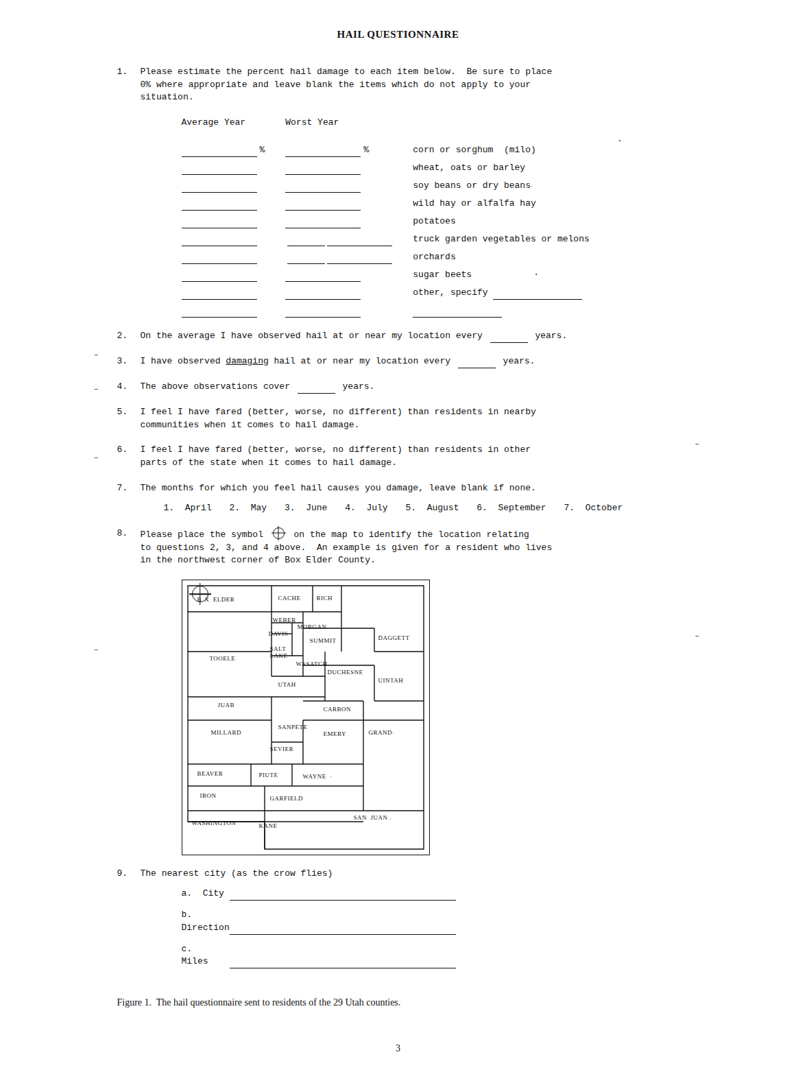– – – – – –
HAIL QUESTIONNAIRE
1.
Please estimate the percent hail damage to each item below. Be sure to place
0% where appropriate and leave blank the items which do not apply to your
situation.
| Average Year | Worst Year | |
| --- | --- | --- |
| % | % | corn or sorghum (milo) |
| | | wheat, oats or barley |
| | | soy beans or dry beans |
| | | wild hay or alfalfa hay |
| | | potatoes |
| | | truck garden vegetables or melons |
| | | orchards |
| | | sugar beets · |
| | | other, specify |
2. On the average I have observed hail at or near my location every years.
3. I have observed damaging hail at or near my location every years.
4. The above observations cover years.
5. I feel I have fared (better, worse, no different) than residents in nearby
communities when it comes to hail damage.
6. I feel I have fared (better, worse, no different) than residents in other
parts of the state when it comes to hail damage.
7. The months for which you feel hail causes you damage, leave blank if none.
1. April 2. May 3. June 4. July 5. August 6. September 7. October
8. Please place the symbol on the map to identify the location relating
to questions 2, 3, and 4 above. An example is given for a resident who lives
in the northwest corner of Box Elder County.
B x Elder Cache Rich Weber Morgan Davis Summit Daggett Tooele Salt
Lake Wasatch Duchesne Uintah Utah Juab Carbon Millard Sanpete Emery Grand· Sevier Beaver Piute Wayne · Iron Garfield San Juan . Washington Kane
9. The nearest city (as the crow flies)
a. City
b. Direction
c. Miles
Figure 1. The hail questionnaire sent to residents of the 29 Utah counties.
3